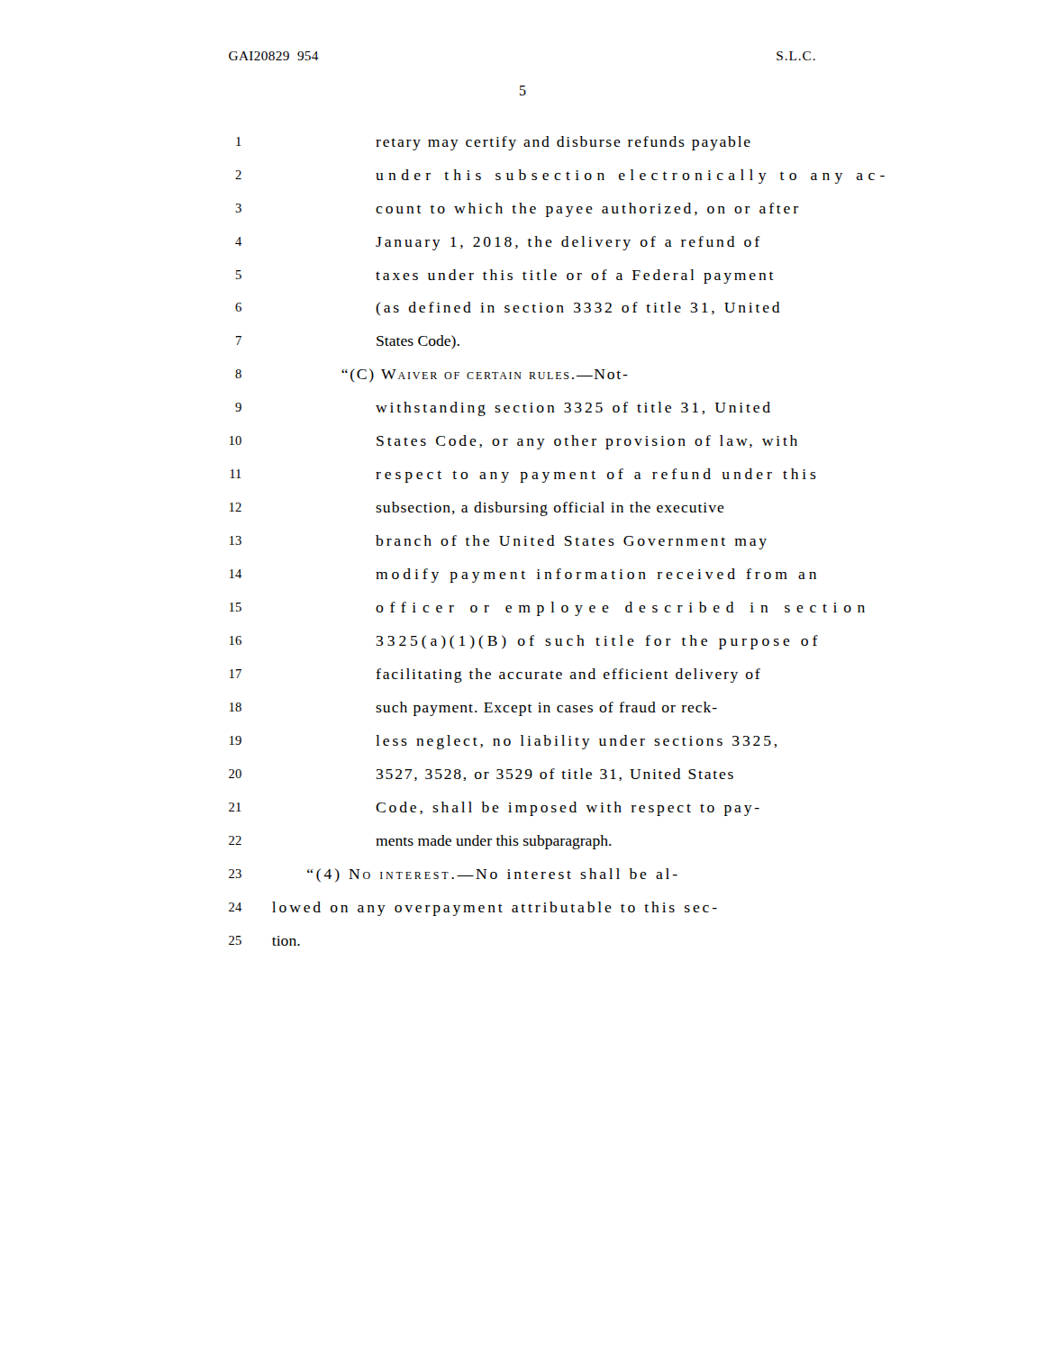GAI20829 954 S.L.C.
5
| 1 | retary may certify and disburse refunds payable |
| 2 | under this subsection electronically to any ac- |
| 3 | count to which the payee authorized, on or after |
| 4 | January 1, 2018, the delivery of a refund of |
| 5 | taxes under this title or of a Federal payment |
| 6 | (as defined in section 3332 of title 31, United |
| 7 | States Code). |
| 8 | “(C) Waiver of certain rules. —Not- |
| 9 | withstanding section 3325 of title 31, United |
| 10 | States Code, or any other provision of law, with |
| 11 | respect to any payment of a refund under this |
| 12 | subsection, a disbursing official in the executive |
| 13 | branch of the United States Government may |
| 14 | modify payment information received from an |
| 15 | officer or employee described in section |
| 16 | 3325(a)(1)(B) of such title for the purpose of |
| 17 | facilitating the accurate and efficient delivery of |
| 18 | such payment. Except in cases of fraud or reck- |
| 19 | less neglect, no liability under sections 3325, |
| 20 | 3527, 3528, or 3529 of title 31, United States |
| 21 | Code, shall be imposed with respect to pay- |
| 22 | ments made under this subparagraph. |
| 23 | “(4) No interest. —No interest shall be al- |
| 24 | lowed on any overpayment attributable to this sec- |
| 25 | tion. |